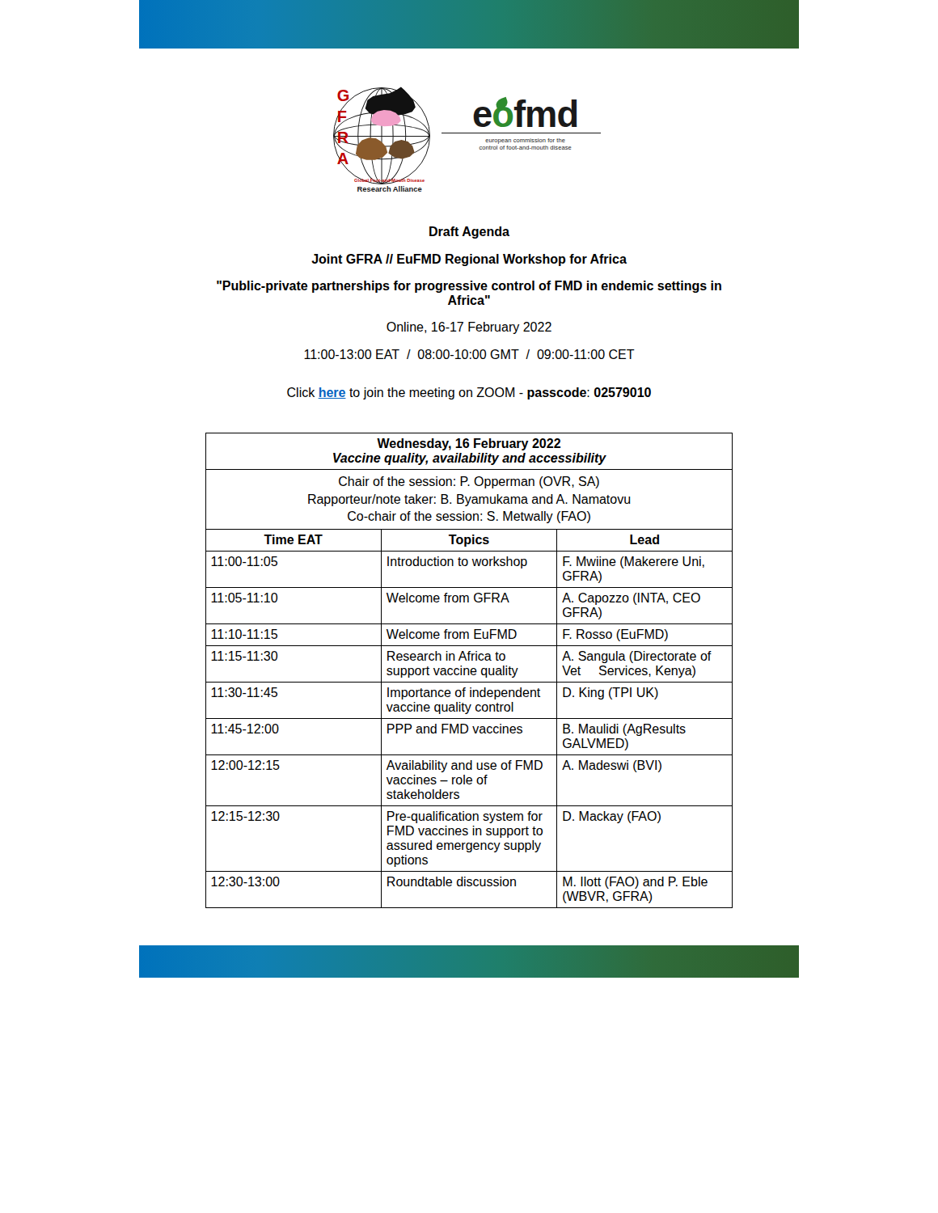G F R A
Global Foot-and-Mouth Disease
Research Alliance
eofmd
european commission for the
control of foot-and-mouth disease
Draft Agenda
Joint GFRA // EuFMD Regional Workshop for Africa
"Public-private partnerships for progressive control of FMD in endemic settings in Africa"
Online, 16-17 February 2022
11:00-13:00 EAT / 08:00-10:00 GMT / 09:00-11:00 CET
Click here to join the meeting on ZOOM - passcode: 02579010
| Wednesday, 16 February 2022 Vaccine quality, availability and accessibility |
| Chair of the session: P. Opperman (OVR, SA) Rapporteur/note taker: B. Byamukama and A. Namatovu Co-chair of the session: S. Metwally (FAO) |
| Time EAT | Topics | Lead |
| 11:00-11:05 | Introduction to workshop | F. Mwiine (Makerere Uni, GFRA) |
| 11:05-11:10 | Welcome from GFRA | A. Capozzo (INTA, CEO GFRA) |
| 11:10-11:15 | Welcome from EuFMD | F. Rosso (EuFMD) |
| 11:15-11:30 | Research in Africa to support vaccine quality | A. Sangula (Directorate of Vet Services, Kenya) |
| 11:30-11:45 | Importance of independent vaccine quality control | D. King (TPI UK) |
| 11:45-12:00 | PPP and FMD vaccines | B. Maulidi (AgResults GALVMED) |
| 12:00-12:15 | Availability and use of FMD vaccines – role of stakeholders | A. Madeswi (BVI) |
| 12:15-12:30 | Pre-qualification system for FMD vaccines in support to assured emergency supply options | D. Mackay (FAO) |
| 12:30-13:00 | Roundtable discussion | M. Ilott (FAO) and P. Eble (WBVR, GFRA) |